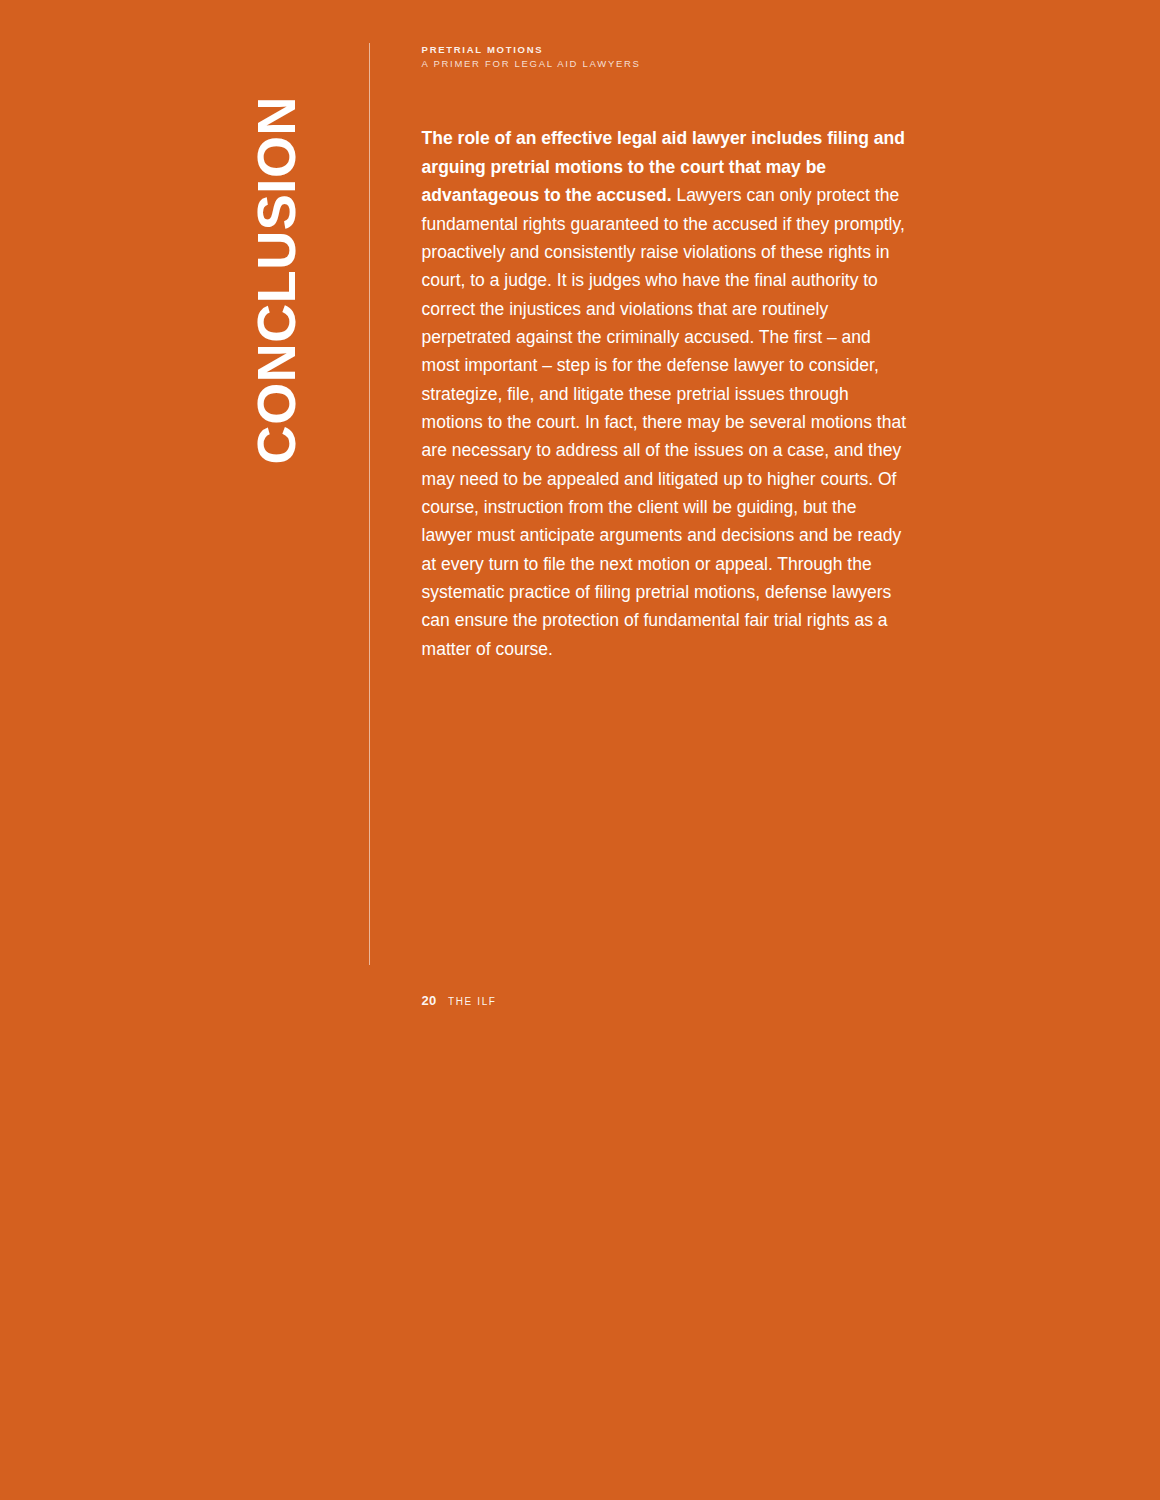CONCLUSION
Pretrial Motions
A Primer for Legal Aid Lawyers
The role of an effective legal aid lawyer includes filing and arguing pretrial motions to the court that may be advantageous to the accused. Lawyers can only protect the fundamental rights guaranteed to the accused if they promptly, proactively and consistently raise violations of these rights in court, to a judge. It is judges who have the final authority to correct the injustices and violations that are routinely perpetrated against the criminally accused. The first – and most important – step is for the defense lawyer to consider, strategize, file, and litigate these pretrial issues through motions to the court. In fact, there may be several motions that are necessary to address all of the issues on a case, and they may need to be appealed and litigated up to higher courts. Of course, instruction from the client will be guiding, but the lawyer must anticipate arguments and decisions and be ready at every turn to file the next motion or appeal. Through the systematic practice of filing pretrial motions, defense lawyers can ensure the protection of fundamental fair trial rights as a matter of course.
20 The ILF